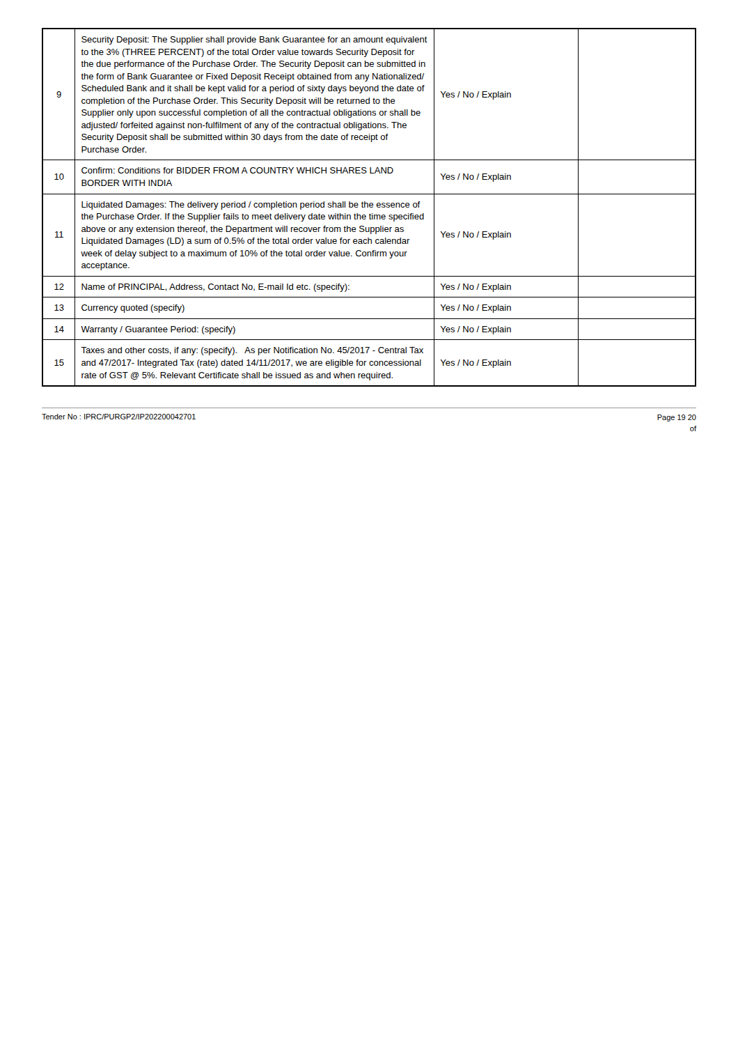| 9 | Security Deposit: The Supplier shall provide Bank Guarantee for an amount equivalent to the 3% (THREE PERCENT) of the total Order value towards Security Deposit for the due performance of the Purchase Order. The Security Deposit can be submitted in the form of Bank Guarantee or Fixed Deposit Receipt obtained from any Nationalized/ Scheduled Bank and it shall be kept valid for a period of sixty days beyond the date of completion of the Purchase Order. This Security Deposit will be returned to the Supplier only upon successful completion of all the contractual obligations or shall be adjusted/ forfeited against non-fulfilment of any of the contractual obligations. The Security Deposit shall be submitted within 30 days from the date of receipt of Purchase Order. | Yes / No / Explain | |
| 10 | Confirm: Conditions for BIDDER FROM A COUNTRY WHICH SHARES LAND BORDER WITH INDIA | Yes / No / Explain | |
| 11 | Liquidated Damages: The delivery period / completion period shall be the essence of the Purchase Order. If the Supplier fails to meet delivery date within the time specified above or any extension thereof, the Department will recover from the Supplier as Liquidated Damages (LD) a sum of 0.5% of the total order value for each calendar week of delay subject to a maximum of 10% of the total order value. Confirm your acceptance. | Yes / No / Explain | |
| 12 | Name of PRINCIPAL, Address, Contact No, E-mail Id etc. (specify): | Yes / No / Explain | |
| 13 | Currency quoted (specify) | Yes / No / Explain | |
| 14 | Warranty / Guarantee Period: (specify) | Yes / No / Explain | |
| 15 | Taxes and other costs, if any: (specify). As per Notification No. 45/2017 - Central Tax and 47/2017- Integrated Tax (rate) dated 14/11/2017, we are eligible for concessional rate of GST @ 5%. Relevant Certificate shall be issued as and when required. | Yes / No / Explain | |
Tender No : IPRC/PURGP2/IP202200042701
Page 19 20
of